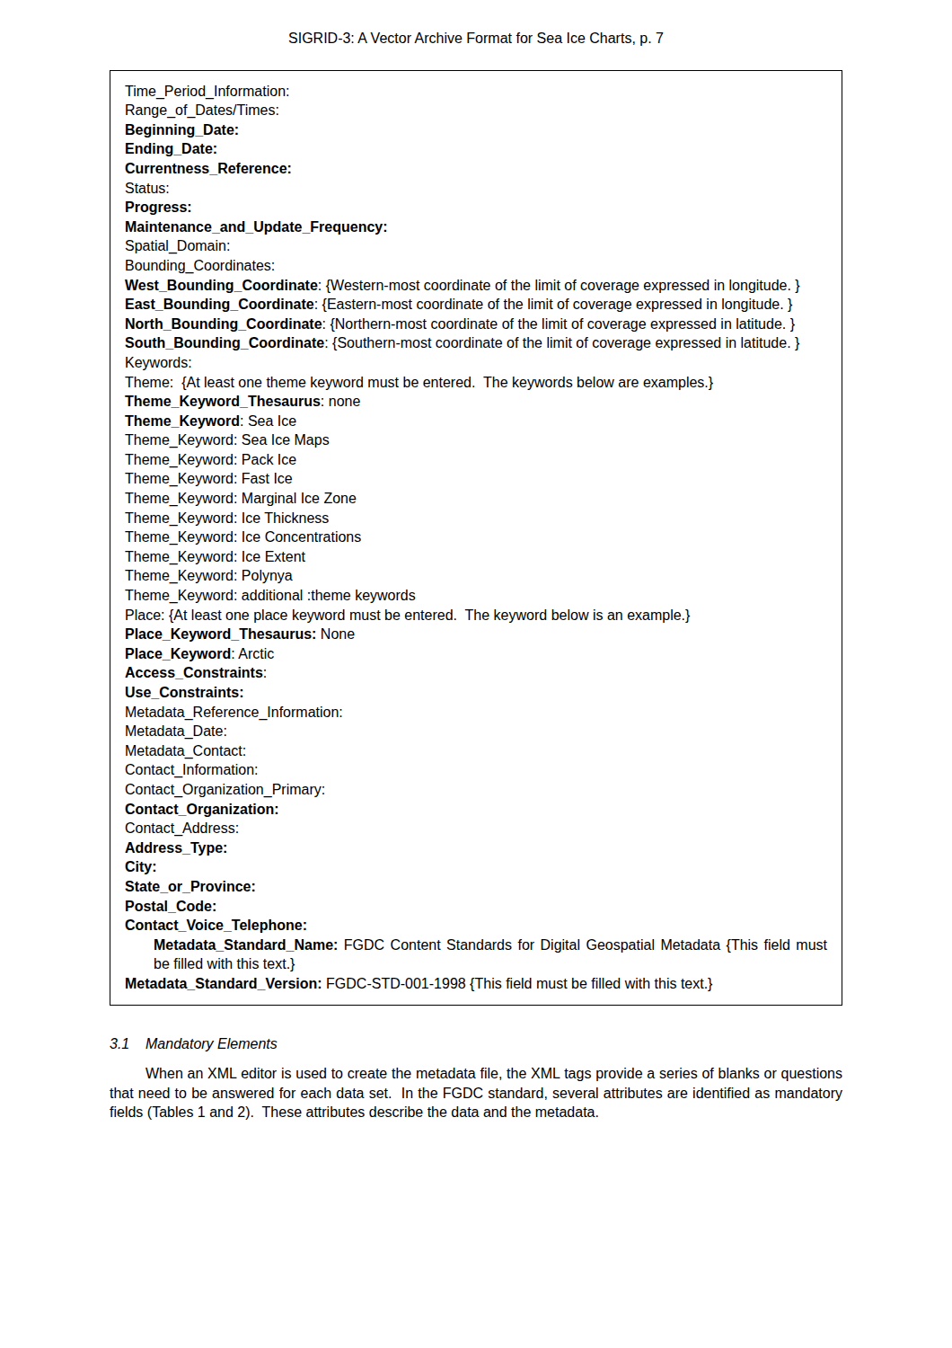SIGRID-3: A Vector Archive Format for Sea Ice Charts, p. 7
Time_Period_Information:
Range_of_Dates/Times:
Beginning_Date:
Ending_Date:
Currentness_Reference:
Status:
Progress:
Maintenance_and_Update_Frequency:
Spatial_Domain:
Bounding_Coordinates:
West_Bounding_Coordinate: {Western-most coordinate of the limit of coverage expressed in longitude. }
East_Bounding_Coordinate: {Eastern-most coordinate of the limit of coverage expressed in longitude. }
North_Bounding_Coordinate: {Northern-most coordinate of the limit of coverage expressed in latitude. }
South_Bounding_Coordinate: {Southern-most coordinate of the limit of coverage expressed in latitude. }
Keywords:
Theme: {At least one theme keyword must be entered. The keywords below are examples.}
Theme_Keyword_Thesaurus: none
Theme_Keyword: Sea Ice
Theme_Keyword: Sea Ice Maps
Theme_Keyword: Pack Ice
Theme_Keyword: Fast Ice
Theme_Keyword: Marginal Ice Zone
Theme_Keyword: Ice Thickness
Theme_Keyword: Ice Concentrations
Theme_Keyword: Ice Extent
Theme_Keyword: Polynya
Theme_Keyword: additional :theme keywords
Place: {At least one place keyword must be entered. The keyword below is an example.}
Place_Keyword_Thesaurus: None
Place_Keyword: Arctic
Access_Constraints:
Use_Constraints:
Metadata_Reference_Information:
Metadata_Date:
Metadata_Contact:
Contact_Information:
Contact_Organization_Primary:
Contact_Organization:
Contact_Address:
Address_Type:
City:
State_or_Province:
Postal_Code:
Contact_Voice_Telephone:
Metadata_Standard_Name: FGDC Content Standards for Digital Geospatial Metadata {This field must be filled with this text.}
Metadata_Standard_Version: FGDC-STD-001-1998 {This field must be filled with this text.}
3.1 Mandatory Elements
When an XML editor is used to create the metadata file, the XML tags provide a series of blanks or questions that need to be answered for each data set. In the FGDC standard, several attributes are identified as mandatory fields (Tables 1 and 2). These attributes describe the data and the metadata.